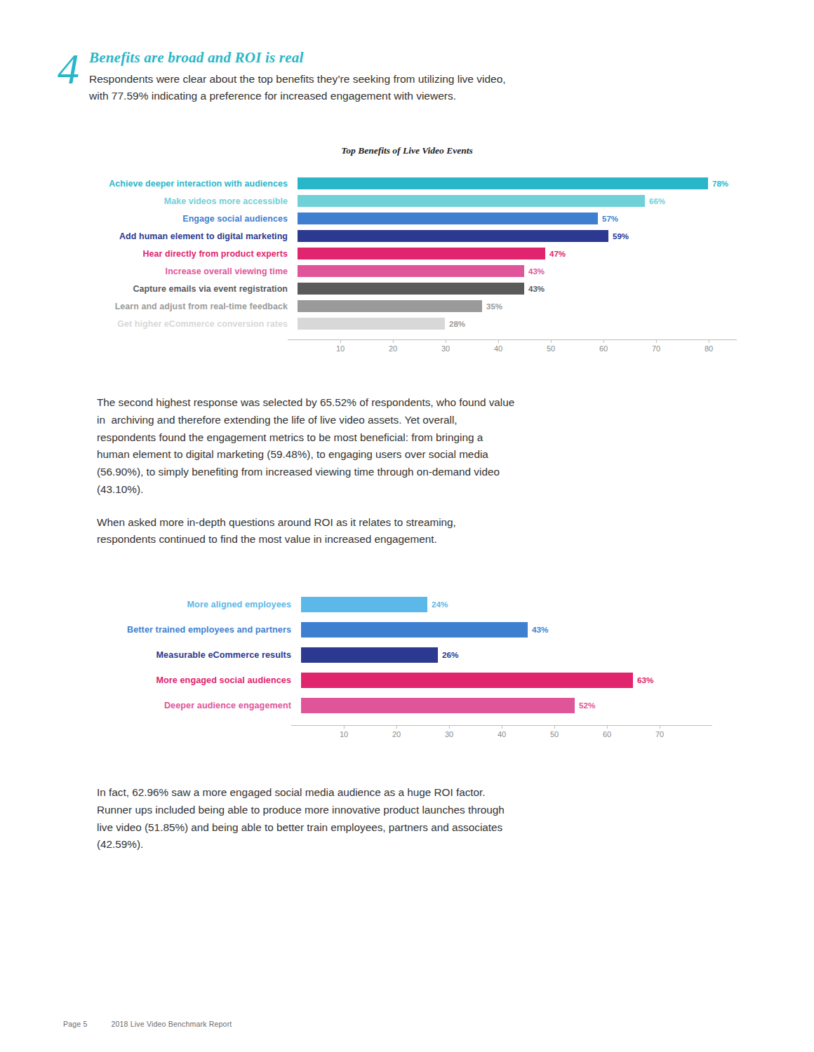4
Benefits are broad and ROI is real
Respondents were clear about the top benefits they’re seeking from utilizing live video, with 77.59% indicating a preference for increased engagement with viewers.
Top Benefits of Live Video Events
Achieve deeper interaction with audiences
78%
Make videos more accessible
66%
Engage social audiences
57%
Add human element to digital marketing
59%
Hear directly from product experts
47%
Increase overall viewing time
43%
Capture emails via event registration
43%
Learn and adjust from real-time feedback
35%
Get higher eCommerce conversion rates
28%
10
20
30
40
50
60
70
80
The second highest response was selected by 65.52% of respondents, who found value in archiving and therefore extending the life of live video assets. Yet overall, respondents found the engagement metrics to be most beneficial: from bringing a human element to digital marketing (59.48%), to engaging users over social media (56.90%), to simply benefiting from increased viewing time through on-demand video (43.10%).
When asked more in-depth questions around ROI as it relates to streaming, respondents continued to find the most value in increased engagement.
More aligned employees
24%
Better trained employees and partners
43%
Measurable eCommerce results
26%
More engaged social audiences
63%
Deeper audience engagement
52%
10
20
30
40
50
60
70
In fact, 62.96% saw a more engaged social media audience as a huge ROI factor. Runner ups included being able to produce more innovative product launches through live video (51.85%) and being able to better train employees, partners and associates (42.59%).
Page 52018 Live Video Benchmark Report